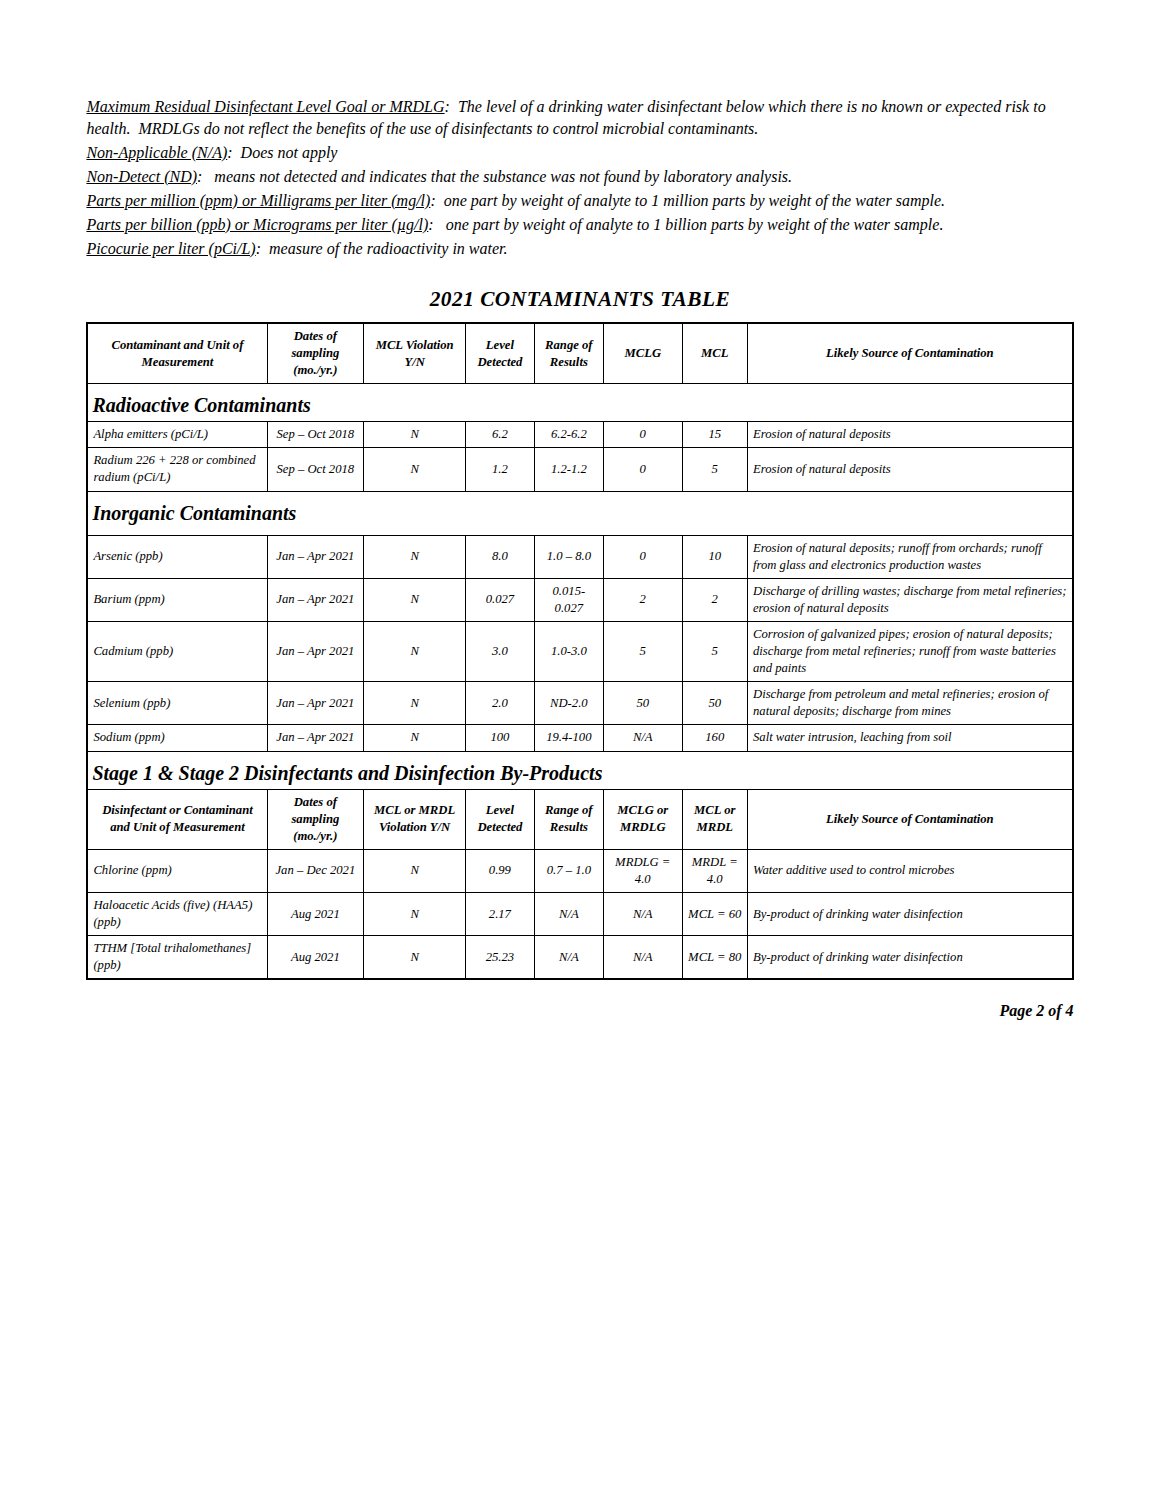Maximum Residual Disinfectant Level Goal or MRDLG: The level of a drinking water disinfectant below which there is no known or expected risk to health. MRDLGs do not reflect the benefits of the use of disinfectants to control microbial contaminants.
Non-Applicable (N/A): Does not apply
Non-Detect (ND): means not detected and indicates that the substance was not found by laboratory analysis.
Parts per million (ppm) or Milligrams per liter (mg/l): one part by weight of analyte to 1 million parts by weight of the water sample.
Parts per billion (ppb) or Micrograms per liter (µg/l): one part by weight of analyte to 1 billion parts by weight of the water sample.
Picocurie per liter (pCi/L): measure of the radioactivity in water.
2021 CONTAMINANTS TABLE
| Contaminant and Unit of Measurement | Dates of sampling (mo./yr.) | MCL Violation Y/N | Level Detected | Range of Results | MCLG | MCL | Likely Source of Contamination |
| --- | --- | --- | --- | --- | --- | --- | --- |
| Radioactive Contaminants |
| Alpha emitters (pCi/L) | Sep – Oct 2018 | N | 6.2 | 6.2-6.2 | 0 | 15 | Erosion of natural deposits |
| Radium 226 + 228 or combined radium (pCi/L) | Sep – Oct 2018 | N | 1.2 | 1.2-1.2 | 0 | 5 | Erosion of natural deposits |
| Inorganic Contaminants |
| Arsenic (ppb) | Jan – Apr 2021 | N | 8.0 | 1.0 – 8.0 | 0 | 10 | Erosion of natural deposits; runoff from orchards; runoff from glass and electronics production wastes |
| Barium (ppm) | Jan – Apr 2021 | N | 0.027 | 0.015-0.027 | 2 | 2 | Discharge of drilling wastes; discharge from metal refineries; erosion of natural deposits |
| Cadmium (ppb) | Jan – Apr 2021 | N | 3.0 | 1.0-3.0 | 5 | 5 | Corrosion of galvanized pipes; erosion of natural deposits; discharge from metal refineries; runoff from waste batteries and paints |
| Selenium (ppb) | Jan – Apr 2021 | N | 2.0 | ND-2.0 | 50 | 50 | Discharge from petroleum and metal refineries; erosion of natural deposits; discharge from mines |
| Sodium (ppm) | Jan – Apr 2021 | N | 100 | 19.4-100 | N/A | 160 | Salt water intrusion, leaching from soil |
| Stage 1 & Stage 2 Disinfectants and Disinfection By-Products |
| Disinfectant or Contaminant and Unit of Measurement | Dates of sampling (mo./yr.) | MCL or MRDL Violation Y/N | Level Detected | Range of Results | MCLG or MRDLG | MCL or MRDL | Likely Source of Contamination |
| Chlorine (ppm) | Jan – Dec 2021 | N | 0.99 | 0.7 – 1.0 | MRDLG = 4.0 | MRDL = 4.0 | Water additive used to control microbes |
| Haloacetic Acids (five) (HAA5) (ppb) | Aug 2021 | N | 2.17 | N/A | N/A | MCL = 60 | By-product of drinking water disinfection |
| TTHM [Total trihalomethanes] (ppb) | Aug 2021 | N | 25.23 | N/A | N/A | MCL = 80 | By-product of drinking water disinfection |
Page 2 of 4